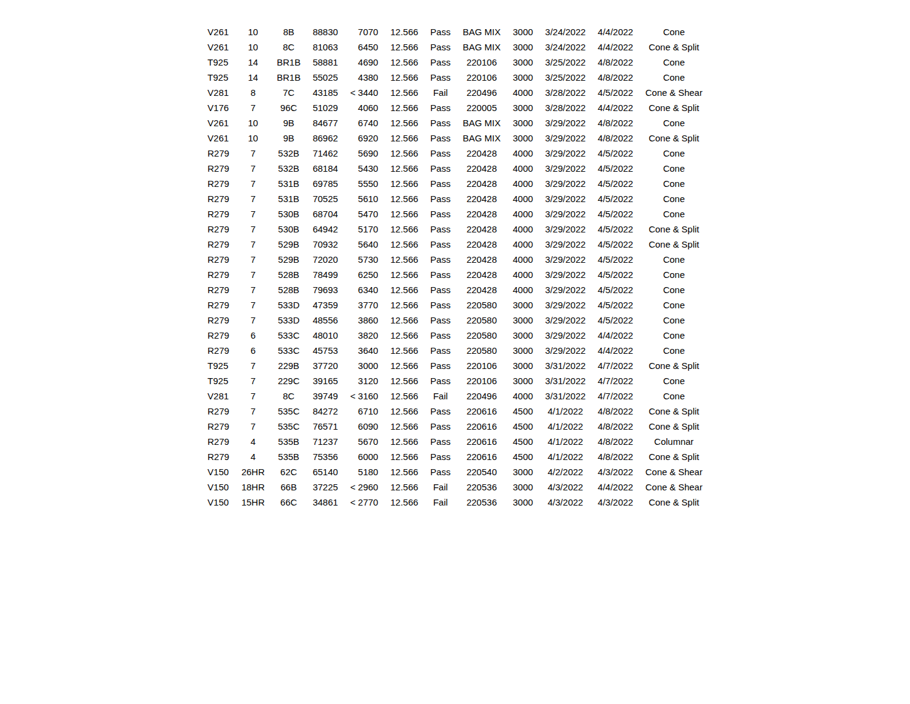| V261 | 10 | 8B | 88830 | 7070 | 12.566 | Pass | BAG MIX | 3000 | 3/24/2022 | 4/4/2022 | Cone |
| V261 | 10 | 8C | 81063 | 6450 | 12.566 | Pass | BAG MIX | 3000 | 3/24/2022 | 4/4/2022 | Cone & Split |
| T925 | 14 | BR1B | 58881 | 4690 | 12.566 | Pass | 220106 | 3000 | 3/25/2022 | 4/8/2022 | Cone |
| T925 | 14 | BR1B | 55025 | 4380 | 12.566 | Pass | 220106 | 3000 | 3/25/2022 | 4/8/2022 | Cone |
| V281 | 8 | 7C | 43185 | < 3440 | 12.566 | Fail | 220496 | 4000 | 3/28/2022 | 4/5/2022 | Cone & Shear |
| V176 | 7 | 96C | 51029 | 4060 | 12.566 | Pass | 220005 | 3000 | 3/28/2022 | 4/4/2022 | Cone & Split |
| V261 | 10 | 9B | 84677 | 6740 | 12.566 | Pass | BAG MIX | 3000 | 3/29/2022 | 4/8/2022 | Cone |
| V261 | 10 | 9B | 86962 | 6920 | 12.566 | Pass | BAG MIX | 3000 | 3/29/2022 | 4/8/2022 | Cone & Split |
| R279 | 7 | 532B | 71462 | 5690 | 12.566 | Pass | 220428 | 4000 | 3/29/2022 | 4/5/2022 | Cone |
| R279 | 7 | 532B | 68184 | 5430 | 12.566 | Pass | 220428 | 4000 | 3/29/2022 | 4/5/2022 | Cone |
| R279 | 7 | 531B | 69785 | 5550 | 12.566 | Pass | 220428 | 4000 | 3/29/2022 | 4/5/2022 | Cone |
| R279 | 7 | 531B | 70525 | 5610 | 12.566 | Pass | 220428 | 4000 | 3/29/2022 | 4/5/2022 | Cone |
| R279 | 7 | 530B | 68704 | 5470 | 12.566 | Pass | 220428 | 4000 | 3/29/2022 | 4/5/2022 | Cone |
| R279 | 7 | 530B | 64942 | 5170 | 12.566 | Pass | 220428 | 4000 | 3/29/2022 | 4/5/2022 | Cone & Split |
| R279 | 7 | 529B | 70932 | 5640 | 12.566 | Pass | 220428 | 4000 | 3/29/2022 | 4/5/2022 | Cone & Split |
| R279 | 7 | 529B | 72020 | 5730 | 12.566 | Pass | 220428 | 4000 | 3/29/2022 | 4/5/2022 | Cone |
| R279 | 7 | 528B | 78499 | 6250 | 12.566 | Pass | 220428 | 4000 | 3/29/2022 | 4/5/2022 | Cone |
| R279 | 7 | 528B | 79693 | 6340 | 12.566 | Pass | 220428 | 4000 | 3/29/2022 | 4/5/2022 | Cone |
| R279 | 7 | 533D | 47359 | 3770 | 12.566 | Pass | 220580 | 3000 | 3/29/2022 | 4/5/2022 | Cone |
| R279 | 7 | 533D | 48556 | 3860 | 12.566 | Pass | 220580 | 3000 | 3/29/2022 | 4/5/2022 | Cone |
| R279 | 6 | 533C | 48010 | 3820 | 12.566 | Pass | 220580 | 3000 | 3/29/2022 | 4/4/2022 | Cone |
| R279 | 6 | 533C | 45753 | 3640 | 12.566 | Pass | 220580 | 3000 | 3/29/2022 | 4/4/2022 | Cone |
| T925 | 7 | 229B | 37720 | 3000 | 12.566 | Pass | 220106 | 3000 | 3/31/2022 | 4/7/2022 | Cone & Split |
| T925 | 7 | 229C | 39165 | 3120 | 12.566 | Pass | 220106 | 3000 | 3/31/2022 | 4/7/2022 | Cone |
| V281 | 7 | 8C | 39749 | < 3160 | 12.566 | Fail | 220496 | 4000 | 3/31/2022 | 4/7/2022 | Cone |
| R279 | 7 | 535C | 84272 | 6710 | 12.566 | Pass | 220616 | 4500 | 4/1/2022 | 4/8/2022 | Cone & Split |
| R279 | 7 | 535C | 76571 | 6090 | 12.566 | Pass | 220616 | 4500 | 4/1/2022 | 4/8/2022 | Cone & Split |
| R279 | 4 | 535B | 71237 | 5670 | 12.566 | Pass | 220616 | 4500 | 4/1/2022 | 4/8/2022 | Columnar |
| R279 | 4 | 535B | 75356 | 6000 | 12.566 | Pass | 220616 | 4500 | 4/1/2022 | 4/8/2022 | Cone & Split |
| V150 | 26HR | 62C | 65140 | 5180 | 12.566 | Pass | 220540 | 3000 | 4/2/2022 | 4/3/2022 | Cone & Shear |
| V150 | 18HR | 66B | 37225 | < 2960 | 12.566 | Fail | 220536 | 3000 | 4/3/2022 | 4/4/2022 | Cone & Shear |
| V150 | 15HR | 66C | 34861 | < 2770 | 12.566 | Fail | 220536 | 3000 | 4/3/2022 | 4/3/2022 | Cone & Split |